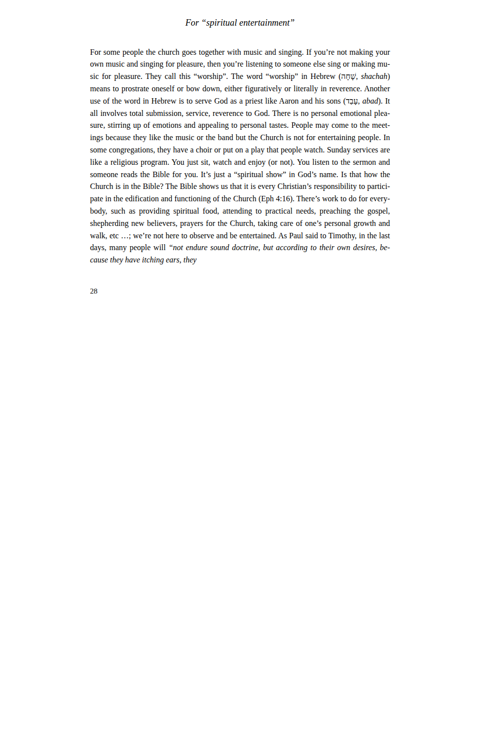For “spiritual entertainment”
For some people the church goes together with music and singing. If you’re not making your own music and singing for pleasure, then you’re listening to someone else sing or making music for pleasure. They call this “worship”. The word “worship” in Hebrew (שָׁחָה, shachah) means to prostrate oneself or bow down, either figuratively or literally in reverence. Another use of the word in Hebrew is to serve God as a priest like Aaron and his sons (עָבַד, abad). It all involves total submission, service, reverence to God. There is no personal emotional pleasure, stirring up of emotions and appealing to personal tastes. People may come to the meetings because they like the music or the band but the Church is not for entertaining people. In some congregations, they have a choir or put on a play that people watch. Sunday services are like a religious program. You just sit, watch and enjoy (or not). You listen to the sermon and someone reads the Bible for you. It’s just a “spiritual show” in God’s name. Is that how the Church is in the Bible? The Bible shows us that it is every Christian’s responsibility to participate in the edification and functioning of the Church (Eph 4:16). There’s work to do for everybody, such as providing spiritual food, attending to practical needs, preaching the gospel, shepherding new believers, prayers for the Church, taking care of one’s personal growth and walk, etc …; we’re not here to observe and be entertained. As Paul said to Timothy, in the last days, many people will “not endure sound doctrine, but according to their own desires, because they have itching ears, they
28